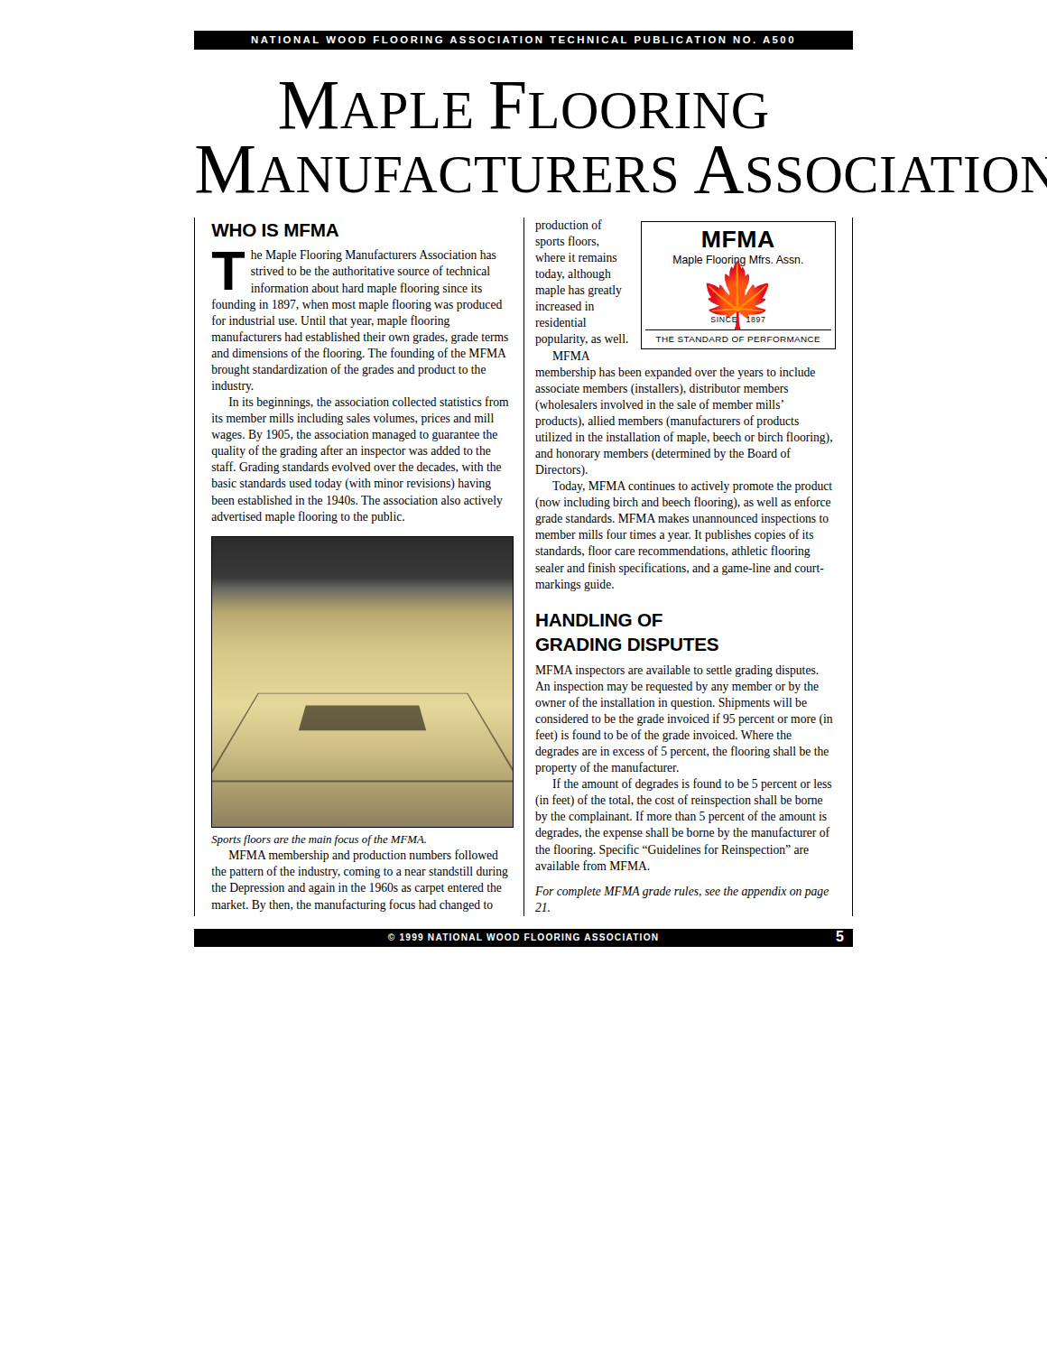National Wood Flooring Association Technical Publication No. A500
Maple Flooring
Manufacturers Association
Who is MFMA
The Maple Flooring Manufacturers Association has strived to be the authoritative source of technical information about hard maple flooring since its founding in 1897, when most maple flooring was produced for industrial use. Until that year, maple flooring manufacturers had established their own grades, grade terms and dimensions of the flooring. The founding of the MFMA brought standardization of the grades and product to the industry.
In its beginnings, the association collected statistics from its member mills including sales volumes, prices and mill wages. By 1905, the association managed to guarantee the quality of the grading after an inspector was added to the staff. Grading standards evolved over the decades, with the basic standards used today (with minor revisions) having been established in the 1940s. The association also actively advertised maple flooring to the public.
Sports floors are the main focus of the MFMA.
MFMA
Maple Flooring Mfrs. Assn.
🍁
SINCE 1897
THE STANDARD OF PERFORMANCE
MFMA membership and production numbers followed the pattern of the industry, coming to a near standstill during the Depression and again in the 1960s as carpet entered the market. By then, the manufacturing focus had changed to production of sports floors, where it remains today, although maple has greatly increased in residential popularity, as well.
MFMA membership has been expanded over the years to include associate members (installers), distributor members (wholesalers involved in the sale of member mills’ products), allied members (manufacturers of products utilized in the installation of maple, beech or birch flooring), and honorary members (determined by the Board of Directors).
Today, MFMA continues to actively promote the product (now including birch and beech flooring), as well as enforce grade standards. MFMA makes unannounced inspections to member mills four times a year. It publishes copies of its standards, floor care recommendations, athletic flooring sealer and finish specifications, and a game-line and court-markings guide.
Handling of
Grading Disputes
MFMA inspectors are available to settle grading disputes. An inspection may be requested by any member or by the owner of the installation in question. Shipments will be considered to be the grade invoiced if 95 percent or more (in feet) is found to be of the grade invoiced. Where the degrades are in excess of 5 percent, the flooring shall be the property of the manufacturer.
If the amount of degrades is found to be 5 percent or less (in feet) of the total, the cost of reinspection shall be borne by the complainant. If more than 5 percent of the amount is degrades, the expense shall be borne by the manufacturer of the flooring. Specific “Guidelines for Reinspection” are available from MFMA.
For complete MFMA grade rules, see the appendix on page 21.
© 1999 National Wood Flooring Association 5